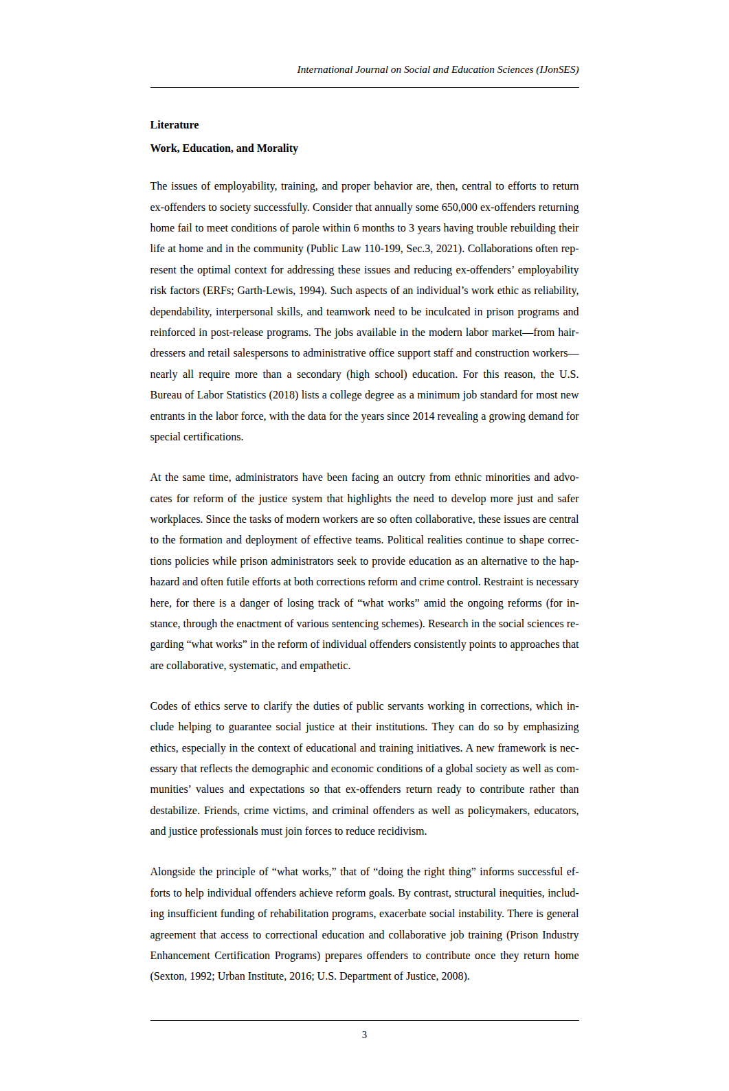International Journal on Social and Education Sciences (IJonSES)
Literature
Work, Education, and Morality
The issues of employability, training, and proper behavior are, then, central to efforts to return ex-offenders to society successfully. Consider that annually some 650,000 ex-offenders returning home fail to meet conditions of parole within 6 months to 3 years having trouble rebuilding their life at home and in the community (Public Law 110-199, Sec.3, 2021). Collaborations often represent the optimal context for addressing these issues and reducing ex-offenders’ employability risk factors (ERFs; Garth-Lewis, 1994). Such aspects of an individual’s work ethic as reliability, dependability, interpersonal skills, and teamwork need to be inculcated in prison programs and reinforced in post-release programs. The jobs available in the modern labor market—from hairdressers and retail salespersons to administrative office support staff and construction workers—nearly all require more than a secondary (high school) education. For this reason, the U.S. Bureau of Labor Statistics (2018) lists a college degree as a minimum job standard for most new entrants in the labor force, with the data for the years since 2014 revealing a growing demand for special certifications.
At the same time, administrators have been facing an outcry from ethnic minorities and advocates for reform of the justice system that highlights the need to develop more just and safer workplaces. Since the tasks of modern workers are so often collaborative, these issues are central to the formation and deployment of effective teams. Political realities continue to shape corrections policies while prison administrators seek to provide education as an alternative to the haphazard and often futile efforts at both corrections reform and crime control. Restraint is necessary here, for there is a danger of losing track of “what works” amid the ongoing reforms (for instance, through the enactment of various sentencing schemes). Research in the social sciences regarding “what works” in the reform of individual offenders consistently points to approaches that are collaborative, systematic, and empathetic.
Codes of ethics serve to clarify the duties of public servants working in corrections, which include helping to guarantee social justice at their institutions. They can do so by emphasizing ethics, especially in the context of educational and training initiatives. A new framework is necessary that reflects the demographic and economic conditions of a global society as well as communities’ values and expectations so that ex-offenders return ready to contribute rather than destabilize. Friends, crime victims, and criminal offenders as well as policymakers, educators, and justice professionals must join forces to reduce recidivism.
Alongside the principle of “what works,” that of “doing the right thing” informs successful efforts to help individual offenders achieve reform goals. By contrast, structural inequities, including insufficient funding of rehabilitation programs, exacerbate social instability. There is general agreement that access to correctional education and collaborative job training (Prison Industry Enhancement Certification Programs) prepares offenders to contribute once they return home (Sexton, 1992; Urban Institute, 2016; U.S. Department of Justice, 2008).
3